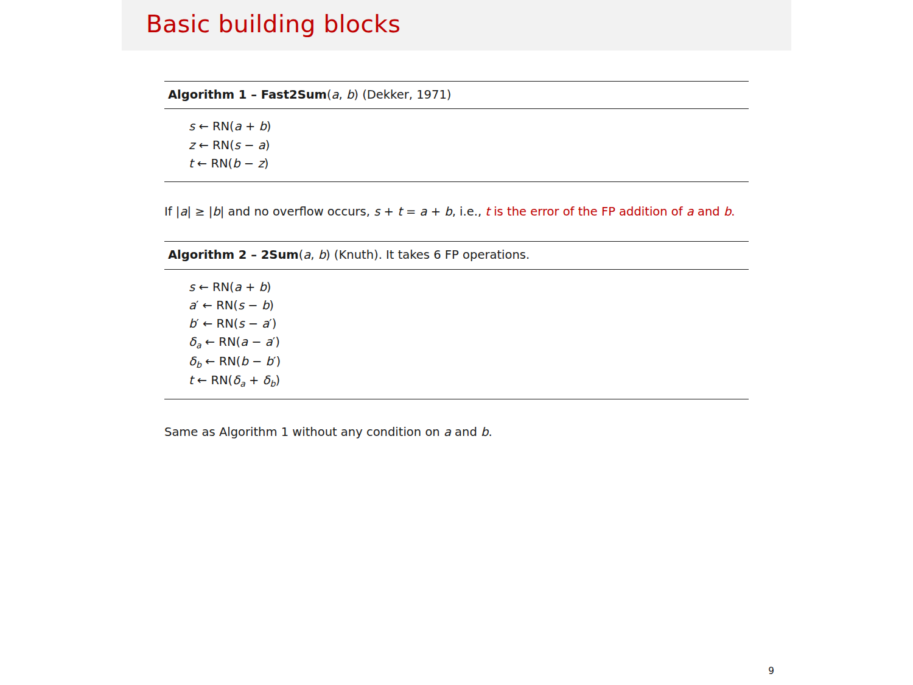Basic building blocks
Algorithm 1 – Fast2Sum(a, b) (Dekker, 1971)
s ← RN(a + b)
z ← RN(s − a)
t ← RN(b − z)
If |a| ≥ |b| and no overflow occurs, s + t = a + b, i.e., t is the error of the FP addition of a and b.
Algorithm 2 – 2Sum(a, b) (Knuth). It takes 6 FP operations.
s ← RN(a + b)
a′ ← RN(s − b)
b′ ← RN(s − a′)
δa ← RN(a − a′)
δb ← RN(b − b′)
t ← RN(δa + δb)
Same as Algorithm 1 without any condition on a and b.
9